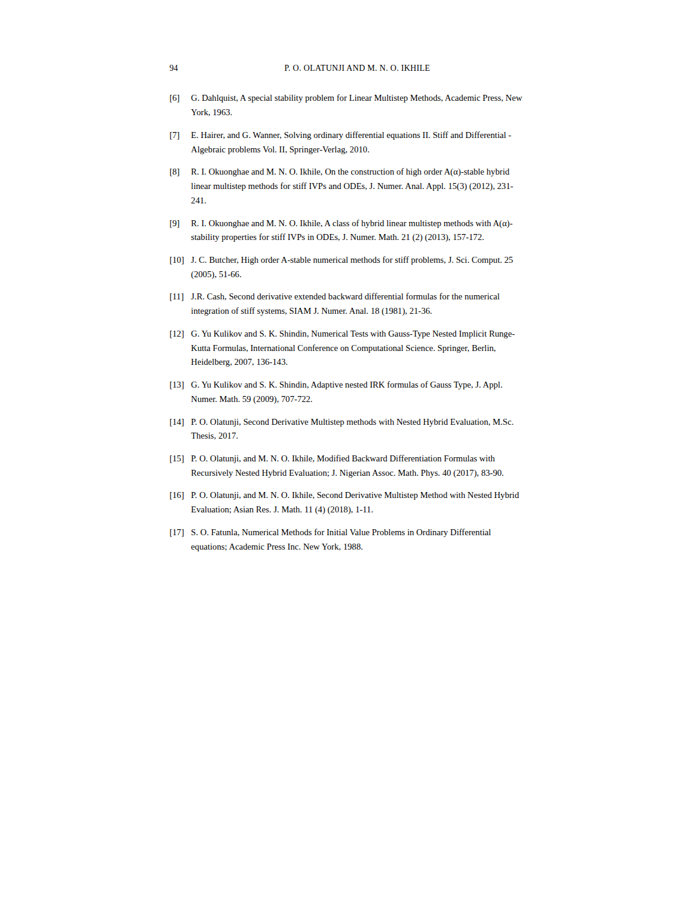94 P. O. OLATUNJI AND M. N. O. IKHILE
[6] G. Dahlquist, A special stability problem for Linear Multistep Methods, Academic Press, New York, 1963.
[7] E. Hairer, and G. Wanner, Solving ordinary differential equations II. Stiff and Differential - Algebraic problems Vol. II, Springer-Verlag, 2010.
[8] R. I. Okuonghae and M. N. O. Ikhile, On the construction of high order A(α)-stable hybrid linear multistep methods for stiff IVPs and ODEs, J. Numer. Anal. Appl. 15(3) (2012), 231-241.
[9] R. I. Okuonghae and M. N. O. Ikhile, A class of hybrid linear multistep methods with A(α)-stability properties for stiff IVPs in ODEs, J. Numer. Math. 21 (2) (2013), 157-172.
[10] J. C. Butcher, High order A-stable numerical methods for stiff problems, J. Sci. Comput. 25 (2005), 51-66.
[11] J.R. Cash, Second derivative extended backward differential formulas for the numerical integration of stiff systems, SIAM J. Numer. Anal. 18 (1981), 21-36.
[12] G. Yu Kulikov and S. K. Shindin, Numerical Tests with Gauss-Type Nested Implicit Runge-Kutta Formulas, International Conference on Computational Science. Springer, Berlin, Heidelberg, 2007, 136-143.
[13] G. Yu Kulikov and S. K. Shindin, Adaptive nested IRK formulas of Gauss Type, J. Appl. Numer. Math. 59 (2009), 707-722.
[14] P. O. Olatunji, Second Derivative Multistep methods with Nested Hybrid Evaluation, M.Sc. Thesis, 2017.
[15] P. O. Olatunji, and M. N. O. Ikhile, Modified Backward Differentiation Formulas with Recursively Nested Hybrid Evaluation; J. Nigerian Assoc. Math. Phys. 40 (2017), 83-90.
[16] P. O. Olatunji, and M. N. O. Ikhile, Second Derivative Multistep Method with Nested Hybrid Evaluation; Asian Res. J. Math. 11 (4) (2018), 1-11.
[17] S. O. Fatunla, Numerical Methods for Initial Value Problems in Ordinary Differential equations; Academic Press Inc. New York, 1988.